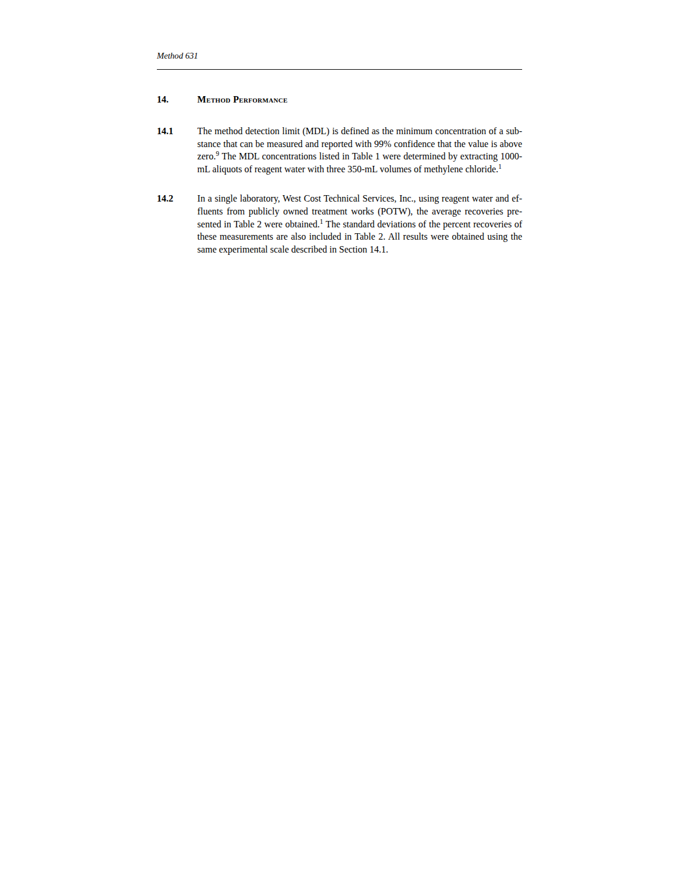Method 631
14.
Method Performance
14.1
The method detection limit (MDL) is defined as the minimum concentration of a substance that can be measured and reported with 99% confidence that the value is above zero.9 The MDL concentrations listed in Table 1 were determined by extracting 1000-mL aliquots of reagent water with three 350-mL volumes of methylene chloride.1
14.2
In a single laboratory, West Cost Technical Services, Inc., using reagent water and effluents from publicly owned treatment works (POTW), the average recoveries presented in Table 2 were obtained.1 The standard deviations of the percent recoveries of these measurements are also included in Table 2. All results were obtained using the same experimental scale described in Section 14.1.